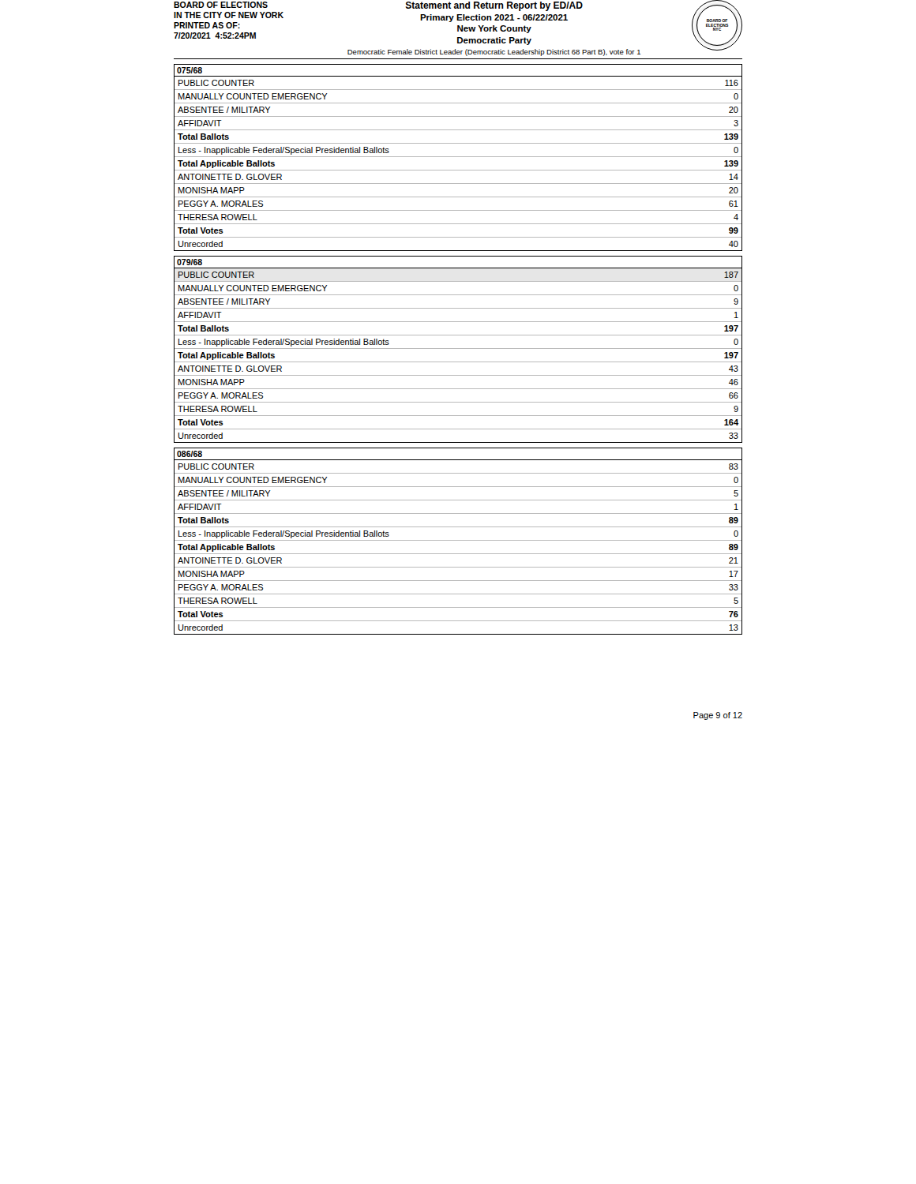BOARD OF ELECTIONS
IN THE CITY OF NEW YORK
PRINTED AS OF:
7/20/2021 4:52:24PM
Statement and Return Report by ED/AD
Primary Election 2021 - 06/22/2021
New York County
Democratic Party
Democratic Female District Leader (Democratic Leadership District 68 Part B), vote for 1
BOARD OF
ELECTIONS
NYC
075/68
| PUBLIC COUNTER | 116 |
| MANUALLY COUNTED EMERGENCY | 0 |
| ABSENTEE / MILITARY | 20 |
| AFFIDAVIT | 3 |
| Total Ballots | 139 |
| Less - Inapplicable Federal/Special Presidential Ballots | 0 |
| Total Applicable Ballots | 139 |
| ANTOINETTE D. GLOVER | 14 |
| MONISHA MAPP | 20 |
| PEGGY A. MORALES | 61 |
| THERESA ROWELL | 4 |
| Total Votes | 99 |
| Unrecorded | 40 |
079/68
| PUBLIC COUNTER | 187 |
| MANUALLY COUNTED EMERGENCY | 0 |
| ABSENTEE / MILITARY | 9 |
| AFFIDAVIT | 1 |
| Total Ballots | 197 |
| Less - Inapplicable Federal/Special Presidential Ballots | 0 |
| Total Applicable Ballots | 197 |
| ANTOINETTE D. GLOVER | 43 |
| MONISHA MAPP | 46 |
| PEGGY A. MORALES | 66 |
| THERESA ROWELL | 9 |
| Total Votes | 164 |
| Unrecorded | 33 |
086/68
| PUBLIC COUNTER | 83 |
| MANUALLY COUNTED EMERGENCY | 0 |
| ABSENTEE / MILITARY | 5 |
| AFFIDAVIT | 1 |
| Total Ballots | 89 |
| Less - Inapplicable Federal/Special Presidential Ballots | 0 |
| Total Applicable Ballots | 89 |
| ANTOINETTE D. GLOVER | 21 |
| MONISHA MAPP | 17 |
| PEGGY A. MORALES | 33 |
| THERESA ROWELL | 5 |
| Total Votes | 76 |
| Unrecorded | 13 |
Page 9 of 12